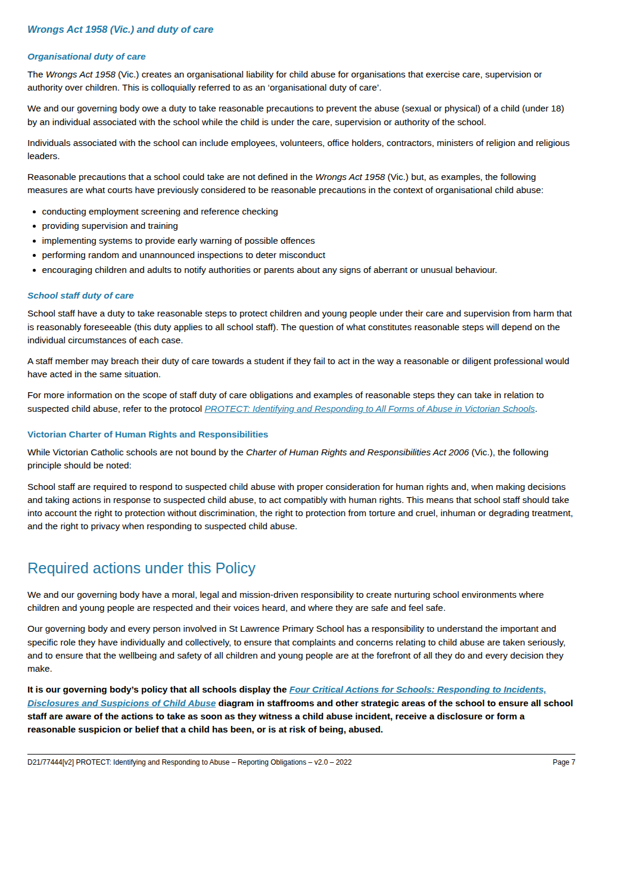Wrongs Act 1958 (Vic.) and duty of care
Organisational duty of care
The Wrongs Act 1958 (Vic.) creates an organisational liability for child abuse for organisations that exercise care, supervision or authority over children. This is colloquially referred to as an ‘organisational duty of care’.
We and our governing body owe a duty to take reasonable precautions to prevent the abuse (sexual or physical) of a child (under 18) by an individual associated with the school while the child is under the care, supervision or authority of the school.
Individuals associated with the school can include employees, volunteers, office holders, contractors, ministers of religion and religious leaders.
Reasonable precautions that a school could take are not defined in the Wrongs Act 1958 (Vic.) but, as examples, the following measures are what courts have previously considered to be reasonable precautions in the context of organisational child abuse:
conducting employment screening and reference checking
providing supervision and training
implementing systems to provide early warning of possible offences
performing random and unannounced inspections to deter misconduct
encouraging children and adults to notify authorities or parents about any signs of aberrant or unusual behaviour.
School staff duty of care
School staff have a duty to take reasonable steps to protect children and young people under their care and supervision from harm that is reasonably foreseeable (this duty applies to all school staff). The question of what constitutes reasonable steps will depend on the individual circumstances of each case.
A staff member may breach their duty of care towards a student if they fail to act in the way a reasonable or diligent professional would have acted in the same situation.
For more information on the scope of staff duty of care obligations and examples of reasonable steps they can take in relation to suspected child abuse, refer to the protocol PROTECT: Identifying and Responding to All Forms of Abuse in Victorian Schools.
Victorian Charter of Human Rights and Responsibilities
While Victorian Catholic schools are not bound by the Charter of Human Rights and Responsibilities Act 2006 (Vic.), the following principle should be noted:
School staff are required to respond to suspected child abuse with proper consideration for human rights and, when making decisions and taking actions in response to suspected child abuse, to act compatibly with human rights. This means that school staff should take into account the right to protection without discrimination, the right to protection from torture and cruel, inhuman or degrading treatment, and the right to privacy when responding to suspected child abuse.
Required actions under this Policy
We and our governing body have a moral, legal and mission-driven responsibility to create nurturing school environments where children and young people are respected and their voices heard, and where they are safe and feel safe.
Our governing body and every person involved in St Lawrence Primary School has a responsibility to understand the important and specific role they have individually and collectively, to ensure that complaints and concerns relating to child abuse are taken seriously, and to ensure that the wellbeing and safety of all children and young people are at the forefront of all they do and every decision they make.
It is our governing body’s policy that all schools display the Four Critical Actions for Schools: Responding to Incidents, Disclosures and Suspicions of Child Abuse diagram in staffrooms and other strategic areas of the school to ensure all school staff are aware of the actions to take as soon as they witness a child abuse incident, receive a disclosure or form a reasonable suspicion or belief that a child has been, or is at risk of being, abused.
D21/77444[v2] PROTECT: Identifying and Responding to Abuse – Reporting Obligations – v2.0 – 2022 Page 7